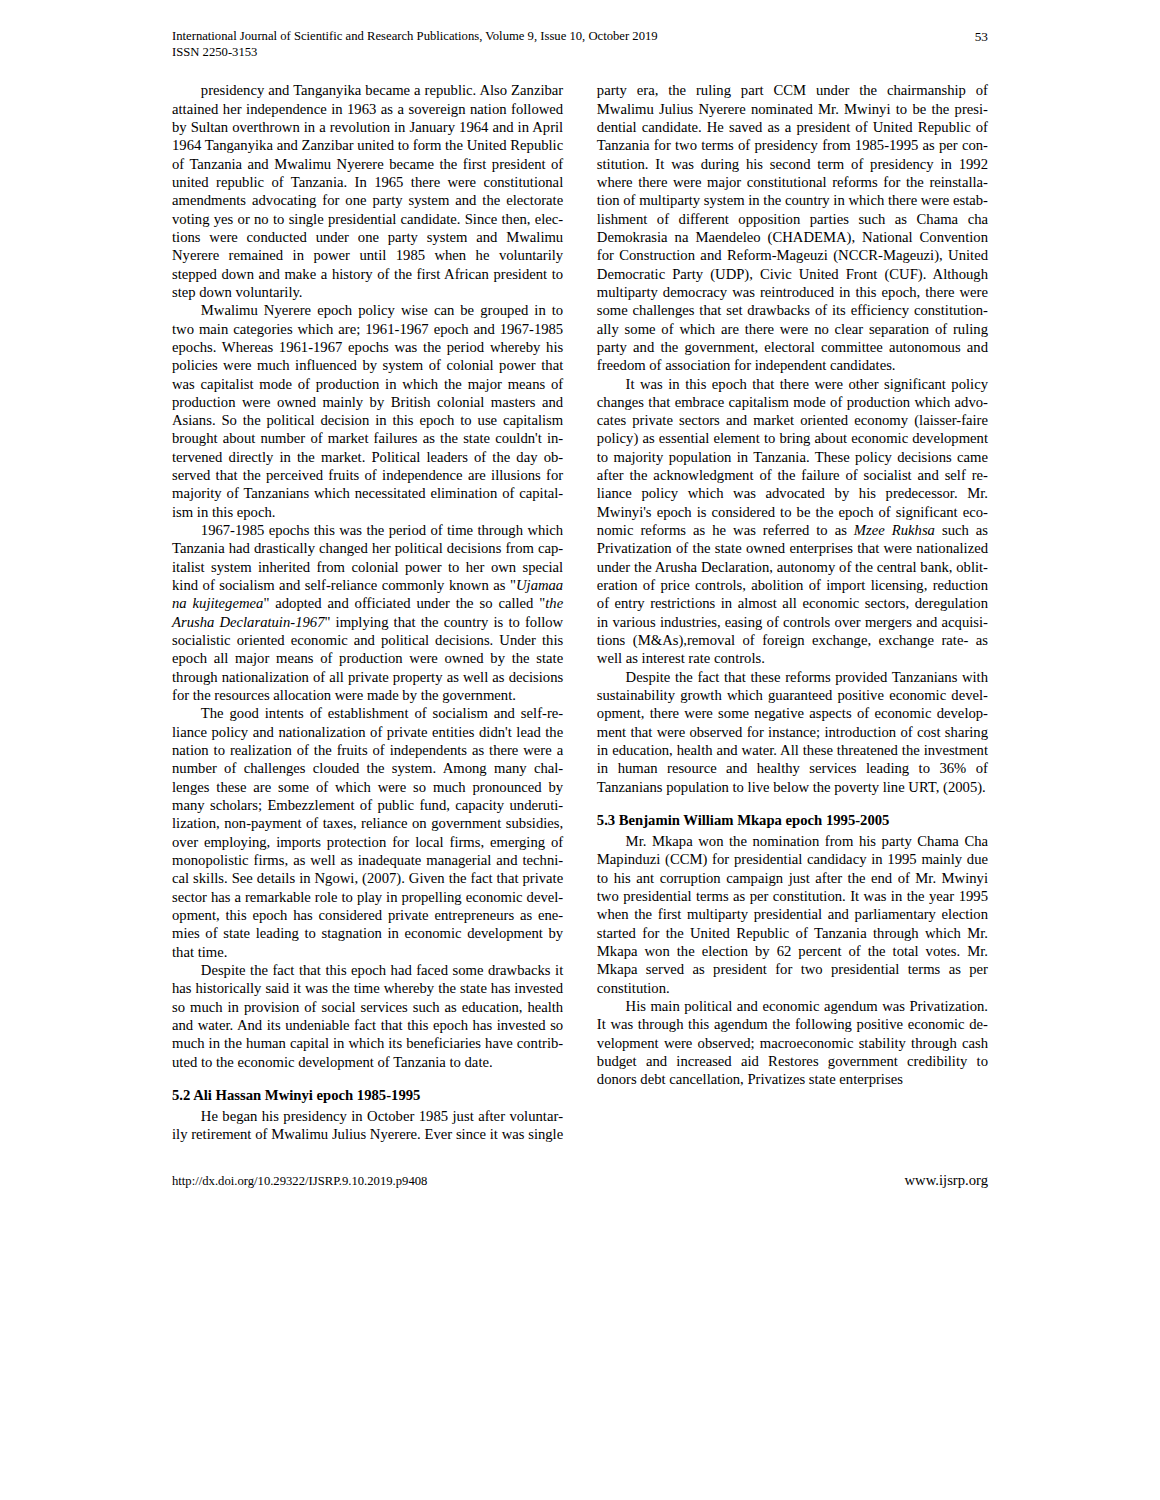International Journal of Scientific and Research Publications, Volume 9, Issue 10, October 2019
ISSN 2250-3153
53
presidency and Tanganyika became a republic. Also Zanzibar attained her independence in 1963 as a sovereign nation followed by Sultan overthrown in a revolution in January 1964 and in April 1964 Tanganyika and Zanzibar united to form the United Republic of Tanzania and Mwalimu Nyerere became the first president of united republic of Tanzania. In 1965 there were constitutional amendments advocating for one party system and the electorate voting yes or no to single presidential candidate. Since then, elections were conducted under one party system and Mwalimu Nyerere remained in power until 1985 when he voluntarily stepped down and make a history of the first African president to step down voluntarily.
Mwalimu Nyerere epoch policy wise can be grouped in to two main categories which are; 1961-1967 epoch and 1967-1985 epochs. Whereas 1961-1967 epochs was the period whereby his policies were much influenced by system of colonial power that was capitalist mode of production in which the major means of production were owned mainly by British colonial masters and Asians. So the political decision in this epoch to use capitalism brought about number of market failures as the state couldn't intervened directly in the market. Political leaders of the day observed that the perceived fruits of independence are illusions for majority of Tanzanians which necessitated elimination of capitalism in this epoch.
1967-1985 epochs this was the period of time through which Tanzania had drastically changed her political decisions from capitalist system inherited from colonial power to her own special kind of socialism and self-reliance commonly known as "Ujamaa na kujitegemea" adopted and officiated under the so called "the Arusha Declaratuin-1967" implying that the country is to follow socialistic oriented economic and political decisions. Under this epoch all major means of production were owned by the state through nationalization of all private property as well as decisions for the resources allocation were made by the government.
The good intents of establishment of socialism and self-reliance policy and nationalization of private entities didn't lead the nation to realization of the fruits of independents as there were a number of challenges clouded the system. Among many challenges these are some of which were so much pronounced by many scholars; Embezzlement of public fund, capacity underutilization, non-payment of taxes, reliance on government subsidies, over employing, imports protection for local firms, emerging of monopolistic firms, as well as inadequate managerial and technical skills. See details in Ngowi, (2007). Given the fact that private sector has a remarkable role to play in propelling economic development, this epoch has considered private entrepreneurs as enemies of state leading to stagnation in economic development by that time.
Despite the fact that this epoch had faced some drawbacks it has historically said it was the time whereby the state has invested so much in provision of social services such as education, health and water. And its undeniable fact that this epoch has invested so much in the human capital in which its beneficiaries have contributed to the economic development of Tanzania to date.
5.2 Ali Hassan Mwinyi epoch 1985-1995
He began his presidency in October 1985 just after voluntarily retirement of Mwalimu Julius Nyerere. Ever since it was single party era, the ruling part CCM under the chairmanship of Mwalimu Julius Nyerere nominated Mr. Mwinyi to be the presidential candidate. He saved as a president of United Republic of Tanzania for two terms of presidency from 1985-1995 as per constitution. It was during his second term of presidency in 1992 where there were major constitutional reforms for the reinstallation of multiparty system in the country in which there were establishment of different opposition parties such as Chama cha Demokrasia na Maendeleo (CHADEMA), National Convention for Construction and Reform-Mageuzi (NCCR-Mageuzi), United Democratic Party (UDP), Civic United Front (CUF). Although multiparty democracy was reintroduced in this epoch, there were some challenges that set drawbacks of its efficiency constitutionally some of which are there were no clear separation of ruling party and the government, electoral committee autonomous and freedom of association for independent candidates.
It was in this epoch that there were other significant policy changes that embrace capitalism mode of production which advocates private sectors and market oriented economy (laisser-faire policy) as essential element to bring about economic development to majority population in Tanzania. These policy decisions came after the acknowledgment of the failure of socialist and self reliance policy which was advocated by his predecessor. Mr. Mwinyi's epoch is considered to be the epoch of significant economic reforms as he was referred to as Mzee Rukhsa such as Privatization of the state owned enterprises that were nationalized under the Arusha Declaration, autonomy of the central bank, obliteration of price controls, abolition of import licensing, reduction of entry restrictions in almost all economic sectors, deregulation in various industries, easing of controls over mergers and acquisitions (M&As),removal of foreign exchange, exchange rate- as well as interest rate controls.
Despite the fact that these reforms provided Tanzanians with sustainability growth which guaranteed positive economic development, there were some negative aspects of economic development that were observed for instance; introduction of cost sharing in education, health and water. All these threatened the investment in human resource and healthy services leading to 36% of Tanzanians population to live below the poverty line URT, (2005).
5.3 Benjamin William Mkapa epoch 1995-2005
Mr. Mkapa won the nomination from his party Chama Cha Mapinduzi (CCM) for presidential candidacy in 1995 mainly due to his ant corruption campaign just after the end of Mr. Mwinyi two presidential terms as per constitution. It was in the year 1995 when the first multiparty presidential and parliamentary election started for the United Republic of Tanzania through which Mr. Mkapa won the election by 62 percent of the total votes. Mr. Mkapa served as president for two presidential terms as per constitution.
His main political and economic agendum was Privatization. It was through this agendum the following positive economic development were observed; macroeconomic stability through cash budget and increased aid Restores government credibility to donors debt cancellation, Privatizes state enterprises
http://dx.doi.org/10.29322/IJSRP.9.10.2019.p9408 www.ijsrp.org